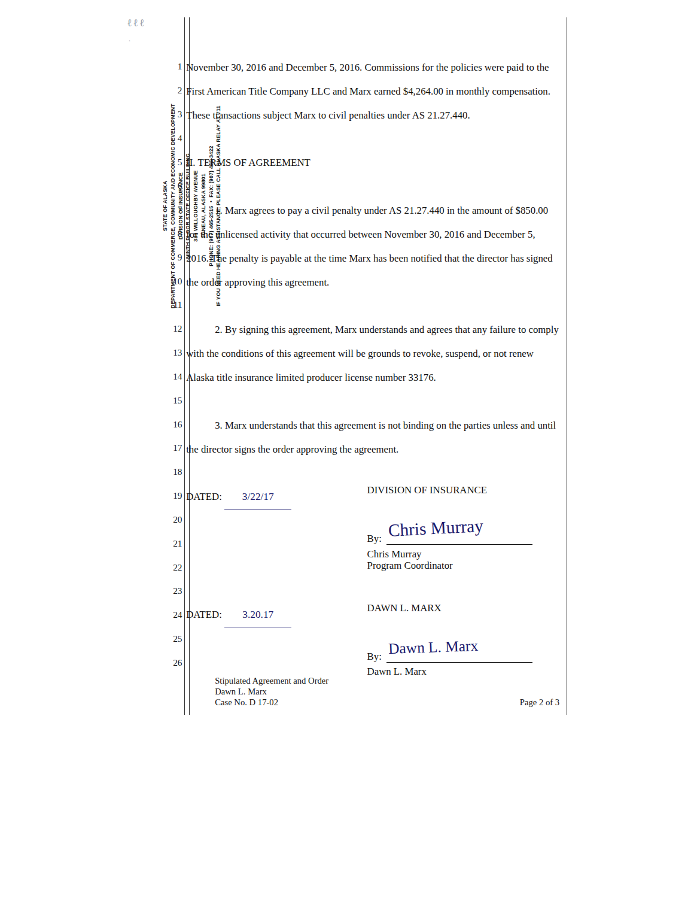ℓℓℓ ·
STATE OF ALASKA
DEPARTMENT OF COMMERCE, COMMUNITY AND ECONOMIC DEVELOPMENT
DIVISION OF INSURANCE
NINTH FLOOR STATE OFFICE BUILDING
333 WILLOUGHBY AVENUE
JUNEAU, ALASKA 99801
PHONE: (907) 465-2515 • FAX: (907) 465-3422
IF YOU NEED HEARING ASSISTANCE, PLEASE CALL ALASKA RELAY AT 711
1
2
3
4
5
6
7
8
9
10
11
12
13
14
15
16
17
18
19
20
21
22
23
24
25
26
November 30, 2016 and December 5, 2016. Commissions for the policies were paid to the First American Title Company LLC and Marx earned $4,264.00 in monthly compensation. These transactions subject Marx to civil penalties under AS 21.27.440.
II. TERMS OF AGREEMENT
1. Marx agrees to pay a civil penalty under AS 21.27.440 in the amount of $850.00 for the unlicensed activity that occurred between November 30, 2016 and December 5, 2016. The penalty is payable at the time Marx has been notified that the director has signed the order approving this agreement.
2. By signing this agreement, Marx understands and agrees that any failure to comply with the conditions of this agreement will be grounds to revoke, suspend, or not renew Alaska title insurance limited producer license number 33176.
3. Marx understands that this agreement is not binding on the parties unless and until the director signs the order approving the agreement.
DATED: 3/22/17
DIVISION OF INSURANCE
By: Chris Murray
Chris Murray
Program Coordinator
DATED: 3.20.17
DAWN L. MARX
By: Dawn L. Marx
Dawn L. Marx
Stipulated Agreement and Order
Dawn L. Marx
Case No. D 17-02 Page 2 of 3